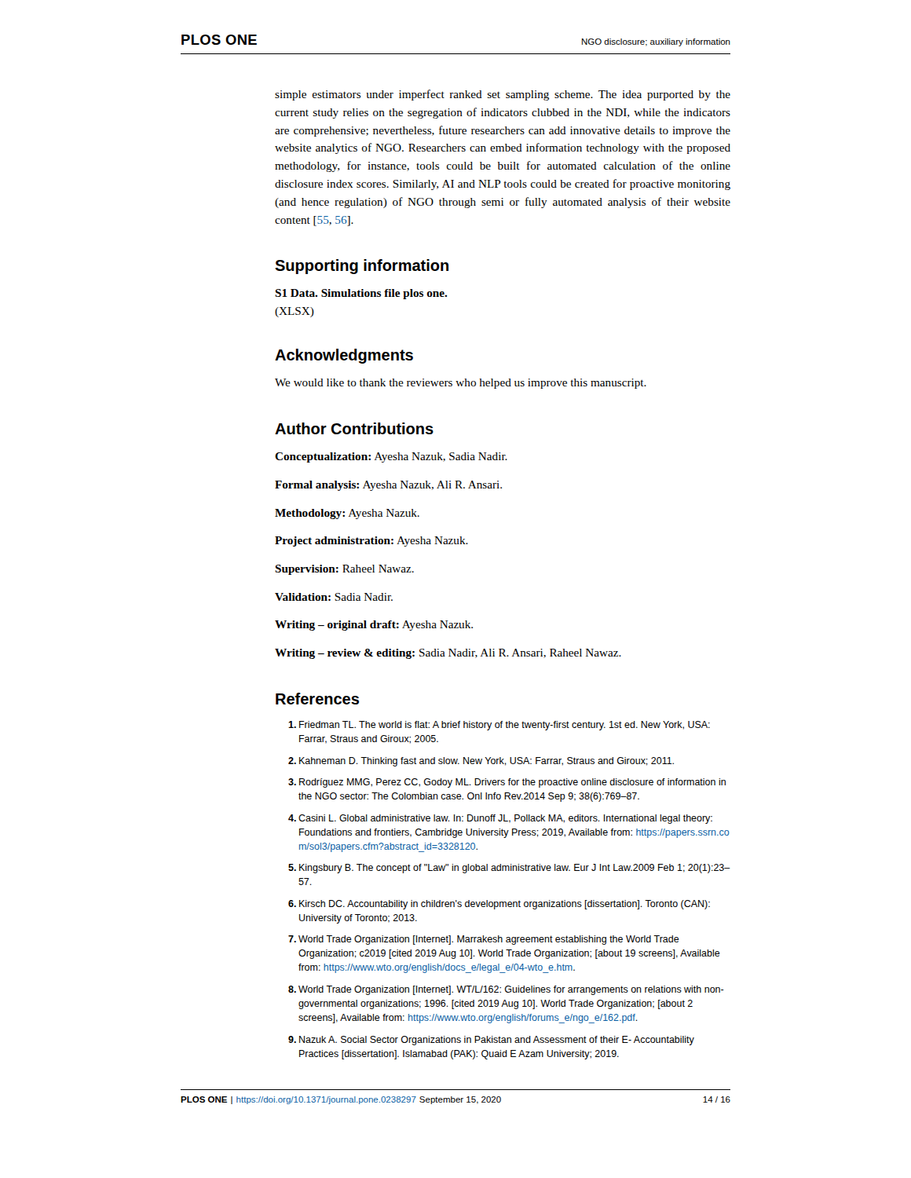PLOS ONE
NGO disclosure; auxiliary information
simple estimators under imperfect ranked set sampling scheme. The idea purported by the current study relies on the segregation of indicators clubbed in the NDI, while the indicators are comprehensive; nevertheless, future researchers can add innovative details to improve the website analytics of NGO. Researchers can embed information technology with the proposed methodology, for instance, tools could be built for automated calculation of the online disclosure index scores. Similarly, AI and NLP tools could be created for proactive monitoring (and hence regulation) of NGO through semi or fully automated analysis of their website content [55, 56].
Supporting information
S1 Data. Simulations file plos one.
(XLSX)
Acknowledgments
We would like to thank the reviewers who helped us improve this manuscript.
Author Contributions
Conceptualization: Ayesha Nazuk, Sadia Nadir.
Formal analysis: Ayesha Nazuk, Ali R. Ansari.
Methodology: Ayesha Nazuk.
Project administration: Ayesha Nazuk.
Supervision: Raheel Nawaz.
Validation: Sadia Nadir.
Writing – original draft: Ayesha Nazuk.
Writing – review & editing: Sadia Nadir, Ali R. Ansari, Raheel Nawaz.
References
Friedman TL. The world is flat: A brief history of the twenty-first century. 1st ed. New York, USA: Farrar, Straus and Giroux; 2005.
Kahneman D. Thinking fast and slow. New York, USA: Farrar, Straus and Giroux; 2011.
Rodríguez MMG, Perez CC, Godoy ML. Drivers for the proactive online disclosure of information in the NGO sector: The Colombian case. Onl Info Rev.2014 Sep 9; 38(6):769–87.
Casini L. Global administrative law. In: Dunoff JL, Pollack MA, editors. International legal theory: Foundations and frontiers, Cambridge University Press; 2019, Available from: https://papers.ssrn.com/sol3/papers.cfm?abstract_id=3328120.
Kingsbury B. The concept of "Law" in global administrative law. Eur J Int Law.2009 Feb 1; 20(1):23–57.
Kirsch DC. Accountability in children's development organizations [dissertation]. Toronto (CAN): University of Toronto; 2013.
World Trade Organization [Internet]. Marrakesh agreement establishing the World Trade Organization; c2019 [cited 2019 Aug 10]. World Trade Organization; [about 19 screens], Available from: https://www.wto.org/english/docs_e/legal_e/04-wto_e.htm.
World Trade Organization [Internet]. WT/L/162: Guidelines for arrangements on relations with non-governmental organizations; 1996. [cited 2019 Aug 10]. World Trade Organization; [about 2 screens], Available from: https://www.wto.org/english/forums_e/ngo_e/162.pdf.
Nazuk A. Social Sector Organizations in Pakistan and Assessment of their E- Accountability Practices [dissertation]. Islamabad (PAK): Quaid E Azam University; 2019.
PLOS ONE | https://doi.org/10.1371/journal.pone.0238297 September 15, 2020
14 / 16